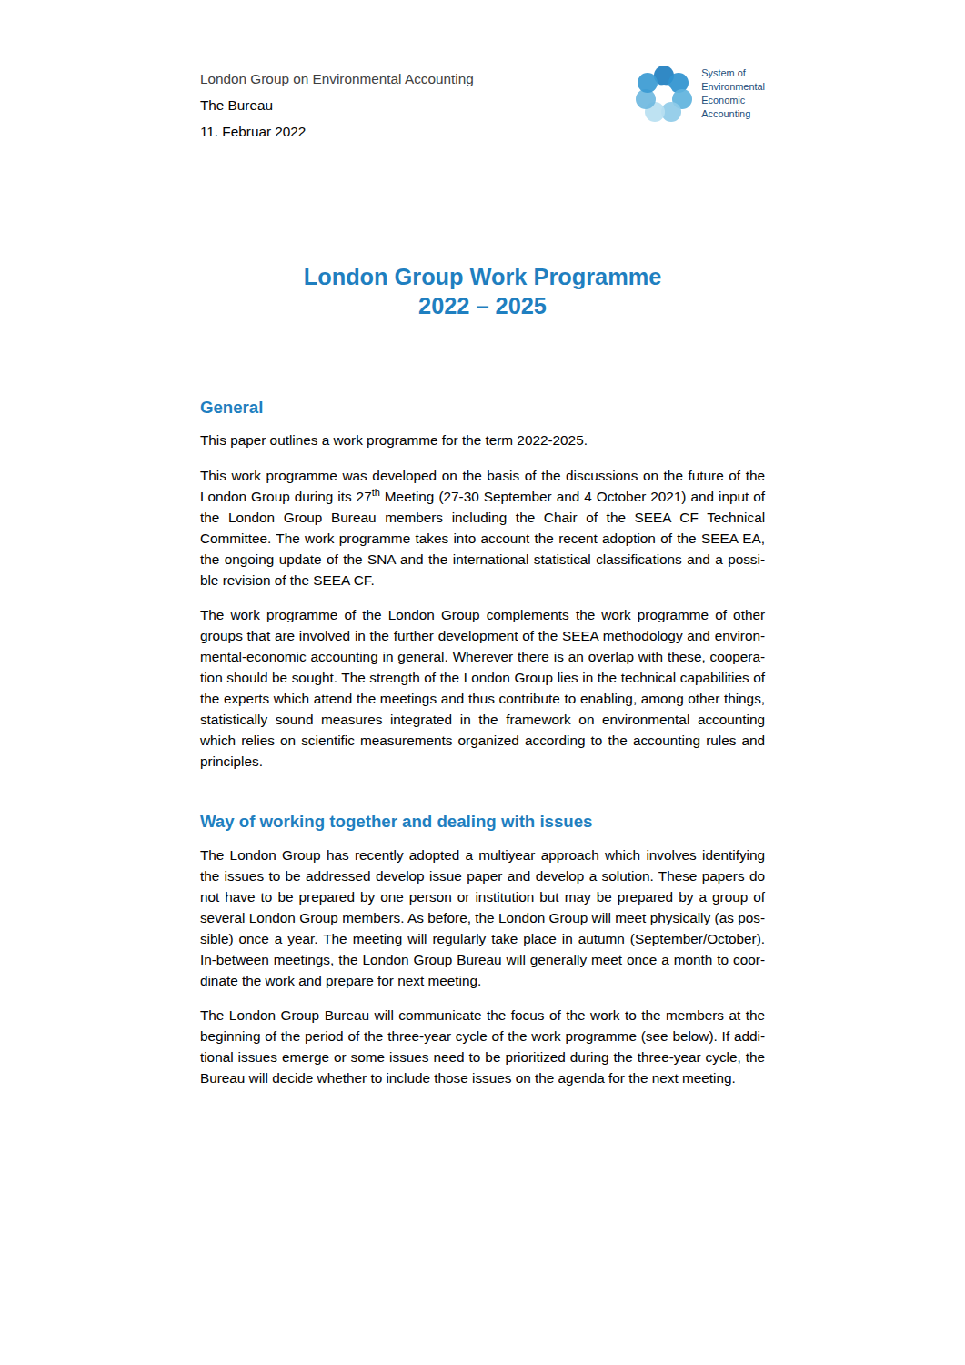London Group on Environmental Accounting
The Bureau
11. Februar 2022
System of
Environmental
Economic
Accounting
London Group Work Programme
2022 – 2025
General
This paper outlines a work programme for the term 2022-2025.
This work programme was developed on the basis of the discussions on the future of the London Group during its 27th Meeting (27-30 September and 4 October 2021) and input of the London Group Bureau members including the Chair of the SEEA CF Technical Committee. The work programme takes into account the recent adoption of the SEEA EA, the ongoing update of the SNA and the international statistical classifications and a possible revision of the SEEA CF.
The work programme of the London Group complements the work programme of other groups that are involved in the further development of the SEEA methodology and environmental-economic accounting in general. Wherever there is an overlap with these, cooperation should be sought. The strength of the London Group lies in the technical capabilities of the experts which attend the meetings and thus contribute to enabling, among other things, statistically sound measures integrated in the framework on environmental accounting which relies on scientific measurements organized according to the accounting rules and principles.
Way of working together and dealing with issues
The London Group has recently adopted a multiyear approach which involves identifying the issues to be addressed develop issue paper and develop a solution. These papers do not have to be prepared by one person or institution but may be prepared by a group of several London Group members. As before, the London Group will meet physically (as possible) once a year. The meeting will regularly take place in autumn (September/October). In-between meetings, the London Group Bureau will generally meet once a month to coordinate the work and prepare for next meeting.
The London Group Bureau will communicate the focus of the work to the members at the beginning of the period of the three-year cycle of the work programme (see below). If additional issues emerge or some issues need to be prioritized during the three-year cycle, the Bureau will decide whether to include those issues on the agenda for the next meeting.